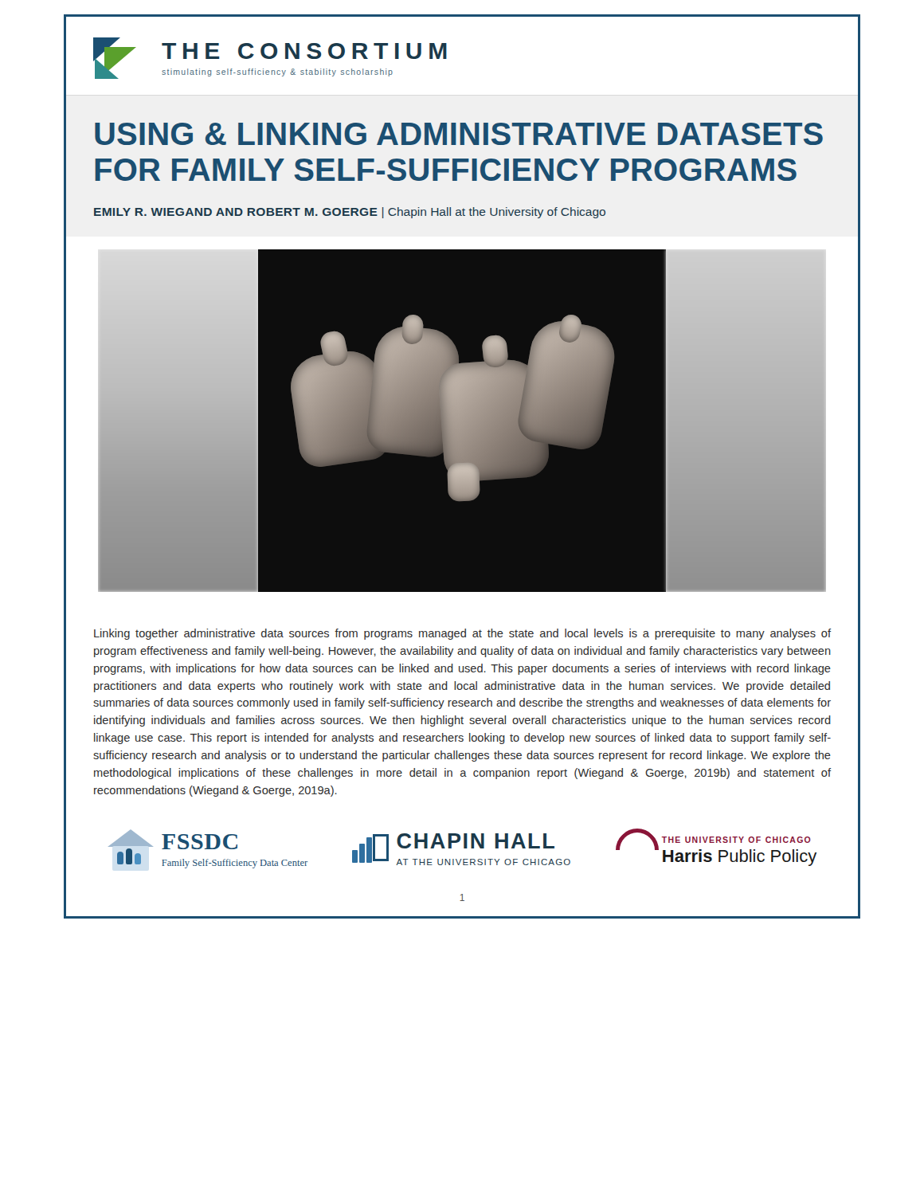THE CONSORTIUM
stimulating self-sufficiency & stability scholarship
Using & Linking Administrative Datasets for Family Self-Sufficiency Programs
Emily R. Wiegand and Robert M. Goerge | Chapin Hall at the University of Chicago
Linking together administrative data sources from programs managed at the state and local levels is a prerequisite to many analyses of program effectiveness and family well-being. However, the availability and quality of data on individual and family characteristics vary between programs, with implications for how data sources can be linked and used. This paper documents a series of interviews with record linkage practitioners and data experts who routinely work with state and local administrative data in the human services. We provide detailed summaries of data sources commonly used in family self-sufficiency research and describe the strengths and weaknesses of data elements for identifying individuals and families across sources. We then highlight several overall characteristics unique to the human services record linkage use case. This report is intended for analysts and researchers looking to develop new sources of linked data to support family self-sufficiency research and analysis or to understand the particular challenges these data sources represent for record linkage. We explore the methodological implications of these challenges in more detail in a companion report (Wiegand & Goerge, 2019b) and statement of recommendations (Wiegand & Goerge, 2019a).
FSSDC
Family Self-Sufficiency Data Center
CHAPIN HALL
AT THE UNIVERSITY OF CHICAGO
The University of Chicago
Harris Public Policy
1